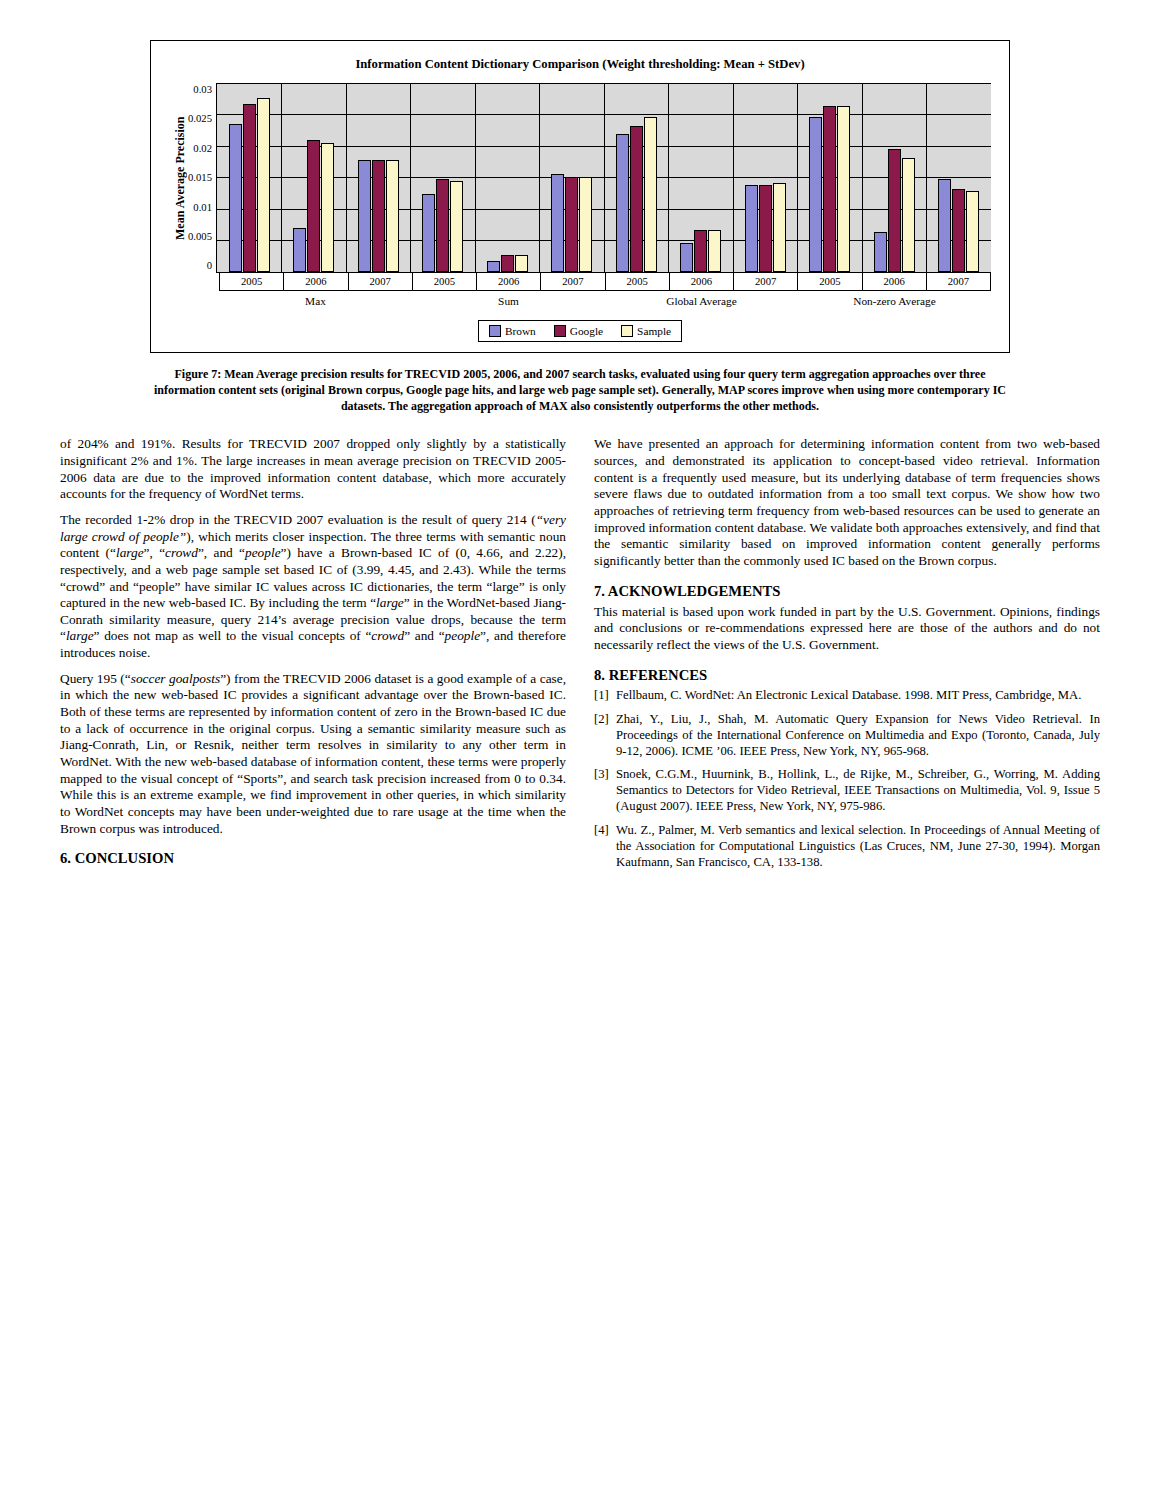Information Content Dictionary Comparison (Weight thresholding: Mean + StDev)
Mean Average Precision
0.03
0.025
0.02
0.015
0.01
0.005
0
2005
2006
2007
2005
2006
2007
2005
2006
2007
2005
2006
2007
Max
Sum
Global Average
Non-zero Average
Brown
Google
Sample
Figure 7: Mean Average precision results for TRECVID 2005, 2006, and 2007 search tasks, evaluated using four query term aggregation approaches over three information content sets (original Brown corpus, Google page hits, and large web page sample set). Generally, MAP scores improve when using more contemporary IC datasets. The aggregation approach of MAX also consistently outperforms the other methods.
of 204% and 191%. Results for TRECVID 2007 dropped only slightly by a statistically insignificant 2% and 1%. The large increases in mean average precision on TRECVID 2005-2006 data are due to the improved information content database, which more accurately accounts for the frequency of WordNet terms.
The recorded 1-2% drop in the TRECVID 2007 evaluation is the result of query 214 (“very large crowd of people”), which merits closer inspection. The three terms with semantic noun content (“large”, “crowd”, and “people”) have a Brown-based IC of (0, 4.66, and 2.22), respectively, and a web page sample set based IC of (3.99, 4.45, and 2.43). While the terms “crowd” and “people” have similar IC values across IC dictionaries, the term “large” is only captured in the new web-based IC. By including the term “large” in the WordNet-based Jiang-Conrath similarity measure, query 214’s average precision value drops, because the term “large” does not map as well to the visual concepts of “crowd” and “people”, and therefore introduces noise.
Query 195 (“soccer goalposts”) from the TRECVID 2006 dataset is a good example of a case, in which the new web-based IC provides a significant advantage over the Brown-based IC. Both of these terms are represented by information content of zero in the Brown-based IC due to a lack of occurrence in the original corpus. Using a semantic similarity measure such as Jiang-Conrath, Lin, or Resnik, neither term resolves in similarity to any other term in WordNet. With the new web-based database of information content, these terms were properly mapped to the visual concept of “Sports”, and search task precision increased from 0 to 0.34. While this is an extreme example, we find improvement in other queries, in which similarity to WordNet concepts may have been under-weighted due to rare usage at the time when the Brown corpus was introduced.
6. Conclusion
We have presented an approach for determining information content from two web-based sources, and demonstrated its application to concept-based video retrieval. Information content is a frequently used measure, but its underlying database of term frequencies shows severe flaws due to outdated information from a too small text corpus. We show how two approaches of retrieving term frequency from web-based resources can be used to generate an improved information content database. We validate both approaches extensively, and find that the semantic similarity based on improved information content generally performs significantly better than the commonly used IC based on the Brown corpus.
7. Acknowledgements
This material is based upon work funded in part by the U.S. Government. Opinions, findings and conclusions or re-commendations expressed here are those of the authors and do not necessarily reflect the views of the U.S. Government.
8. References
[1] Fellbaum, C. WordNet: An Electronic Lexical Database. 1998. MIT Press, Cambridge, MA.
[2] Zhai, Y., Liu, J., Shah, M. Automatic Query Expansion for News Video Retrieval. In Proceedings of the International Conference on Multimedia and Expo (Toronto, Canada, July 9-12, 2006). ICME ’06. IEEE Press, New York, NY, 965-968.
[3] Snoek, C.G.M., Huurnink, B., Hollink, L., de Rijke, M., Schreiber, G., Worring, M. Adding Semantics to Detectors for Video Retrieval, IEEE Transactions on Multimedia, Vol. 9, Issue 5 (August 2007). IEEE Press, New York, NY, 975-986.
[4] Wu. Z., Palmer, M. Verb semantics and lexical selection. In Proceedings of Annual Meeting of the Association for Computational Linguistics (Las Cruces, NM, June 27-30, 1994). Morgan Kaufmann, San Francisco, CA, 133-138.